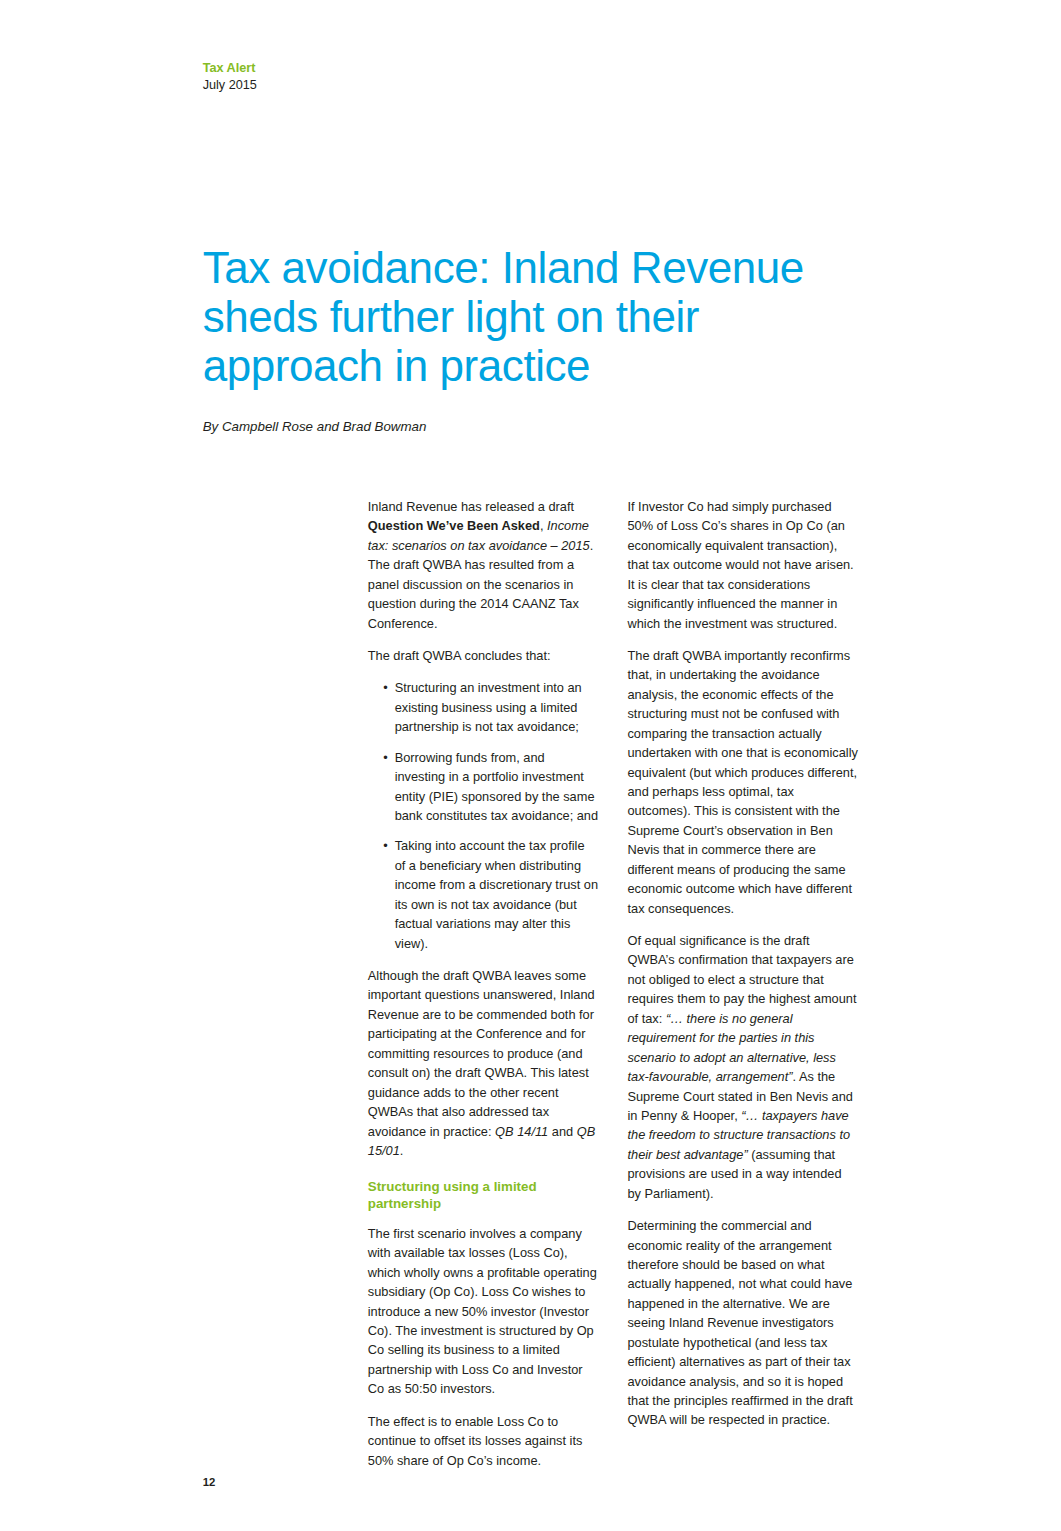Tax Alert
July 2015
Tax avoidance: Inland Revenue
sheds further light on their
approach in practice
By Campbell Rose and Brad Bowman
Inland Revenue has released a draft Question We’ve Been Asked, Income tax: scenarios on tax avoidance – 2015. The draft QWBA has resulted from a panel discussion on the scenarios in question during the 2014 CAANZ Tax Conference.
The draft QWBA concludes that:
Structuring an investment into an existing business using a limited partnership is not tax avoidance;
Borrowing funds from, and investing in a portfolio investment entity (PIE) sponsored by the same bank constitutes tax avoidance; and
Taking into account the tax profile of a beneficiary when distributing income from a discretionary trust on its own is not tax avoidance (but factual variations may alter this view).
Although the draft QWBA leaves some important questions unanswered, Inland Revenue are to be commended both for participating at the Conference and for committing resources to produce (and consult on) the draft QWBA. This latest guidance adds to the other recent QWBAs that also addressed tax avoidance in practice: QB 14/11 and QB 15/01.
Structuring using a limited partnership
The first scenario involves a company with available tax losses (Loss Co), which wholly owns a profitable operating subsidiary (Op Co). Loss Co wishes to introduce a new 50% investor (Investor Co). The investment is structured by Op Co selling its business to a limited partnership with Loss Co and Investor Co as 50:50 investors.
The effect is to enable Loss Co to continue to offset its losses against its 50% share of Op Co’s income.
If Investor Co had simply purchased 50% of Loss Co’s shares in Op Co (an economically equivalent transaction), that tax outcome would not have arisen. It is clear that tax considerations significantly influenced the manner in which the investment was structured.
The draft QWBA importantly reconfirms that, in undertaking the avoidance analysis, the economic effects of the structuring must not be confused with comparing the transaction actually undertaken with one that is economically equivalent (but which produces different, and perhaps less optimal, tax outcomes). This is consistent with the Supreme Court’s observation in Ben Nevis that in commerce there are different means of producing the same economic outcome which have different tax consequences.
Of equal significance is the draft QWBA’s confirmation that taxpayers are not obliged to elect a structure that requires them to pay the highest amount of tax: “… there is no general requirement for the parties in this scenario to adopt an alternative, less tax-favourable, arrangement”. As the Supreme Court stated in Ben Nevis and in Penny & Hooper, “… taxpayers have the freedom to structure transactions to their best advantage” (assuming that provisions are used in a way intended by Parliament).
Determining the commercial and economic reality of the arrangement therefore should be based on what actually happened, not what could have happened in the alternative. We are seeing Inland Revenue investigators postulate hypothetical (and less tax efficient) alternatives as part of their tax avoidance analysis, and so it is hoped that the principles reaffirmed in the draft QWBA will be respected in practice.
12